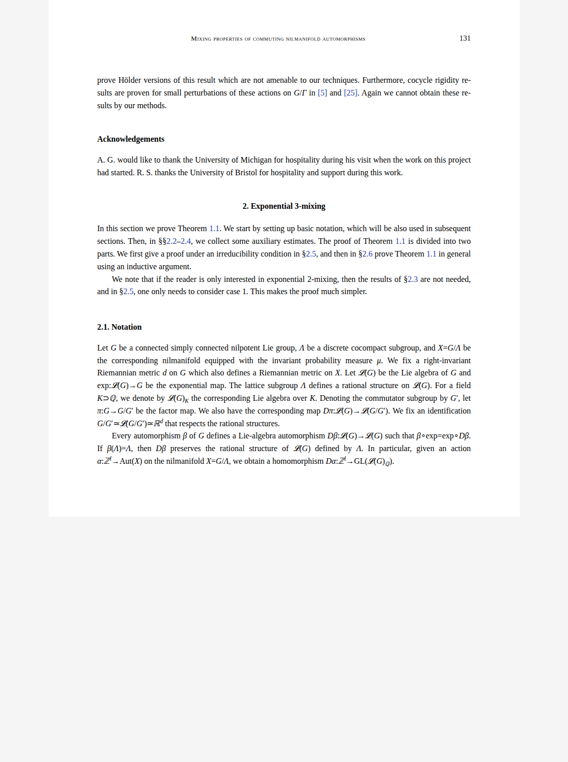Mixing properties of commuting nilmanifold automorphisms 131
prove Hölder versions of this result which are not amenable to our techniques. Furthermore, cocycle rigidity results are proven for small perturbations of these actions on G/Γ in [5] and [25]. Again we cannot obtain these results by our methods.
Acknowledgements
A. G. would like to thank the University of Michigan for hospitality during his visit when the work on this project had started. R. S. thanks the University of Bristol for hospitality and support during this work.
2. Exponential 3-mixing
In this section we prove Theorem 1.1. We start by setting up basic notation, which will be also used in subsequent sections. Then, in §§2.2–2.4, we collect some auxiliary estimates. The proof of Theorem 1.1 is divided into two parts. We first give a proof under an irreducibility condition in §2.5, and then in §2.6 prove Theorem 1.1 in general using an inductive argument.
We note that if the reader is only interested in exponential 2-mixing, then the results of §2.3 are not needed, and in §2.5, one only needs to consider case 1. This makes the proof much simpler.
2.1. Notation
Let G be a connected simply connected nilpotent Lie group, Λ be a discrete cocompact subgroup, and X=G/Λ be the corresponding nilmanifold equipped with the invariant probability measure μ. We fix a right-invariant Riemannian metric d on G which also defines a Riemannian metric on X. Let 𝓛(G) be the Lie algebra of G and exp:𝓛(G)→G be the exponential map. The lattice subgroup Λ defines a rational structure on 𝓛(G). For a field K⊃ℚ, we denote by 𝓛(G)K the corresponding Lie algebra over K. Denoting the commutator subgroup by G′, let π:G→G/G′ be the factor map. We also have the corresponding map Dπ:𝓛(G)→𝓛(G/G′). We fix an identification G/G′≃𝓛(G/G′)≃ℝd that respects the rational structures.
Every automorphism β of G defines a Lie-algebra automorphism Dβ:𝓛(G)→𝓛(G) such that β∘exp=exp∘Dβ. If β(Λ)=Λ, then Dβ preserves the rational structure of 𝓛(G) defined by Λ. In particular, given an action α:ℤl→Aut(X) on the nilmanifold X=G/Λ, we obtain a homomorphism Dα:ℤl→GL(𝓛(G)ℚ).